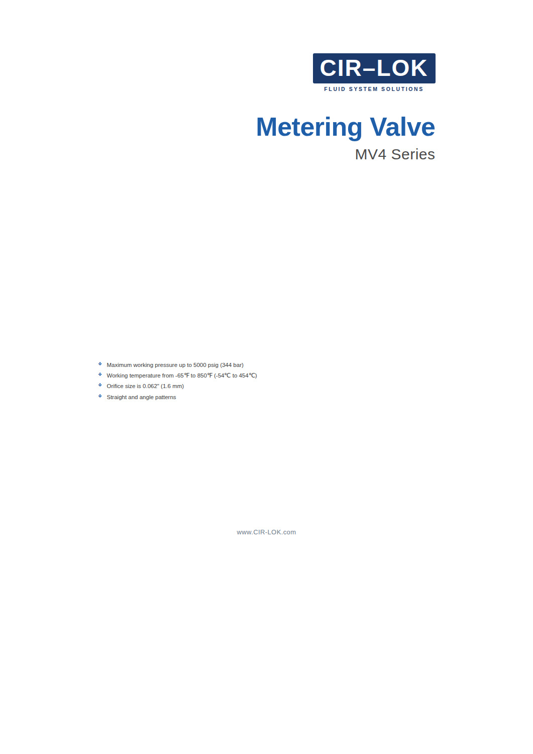CIR–LOK
Fluid System Solutions
Metering Valve
MV4 Series
Maximum working pressure up to 5000 psig (344 bar)
Working temperature from -65℉ to 850℉ (-54℃ to 454℃)
Orifice size is 0.062" (1.6 mm)
Straight and angle patterns
www.CIR-LOK.com